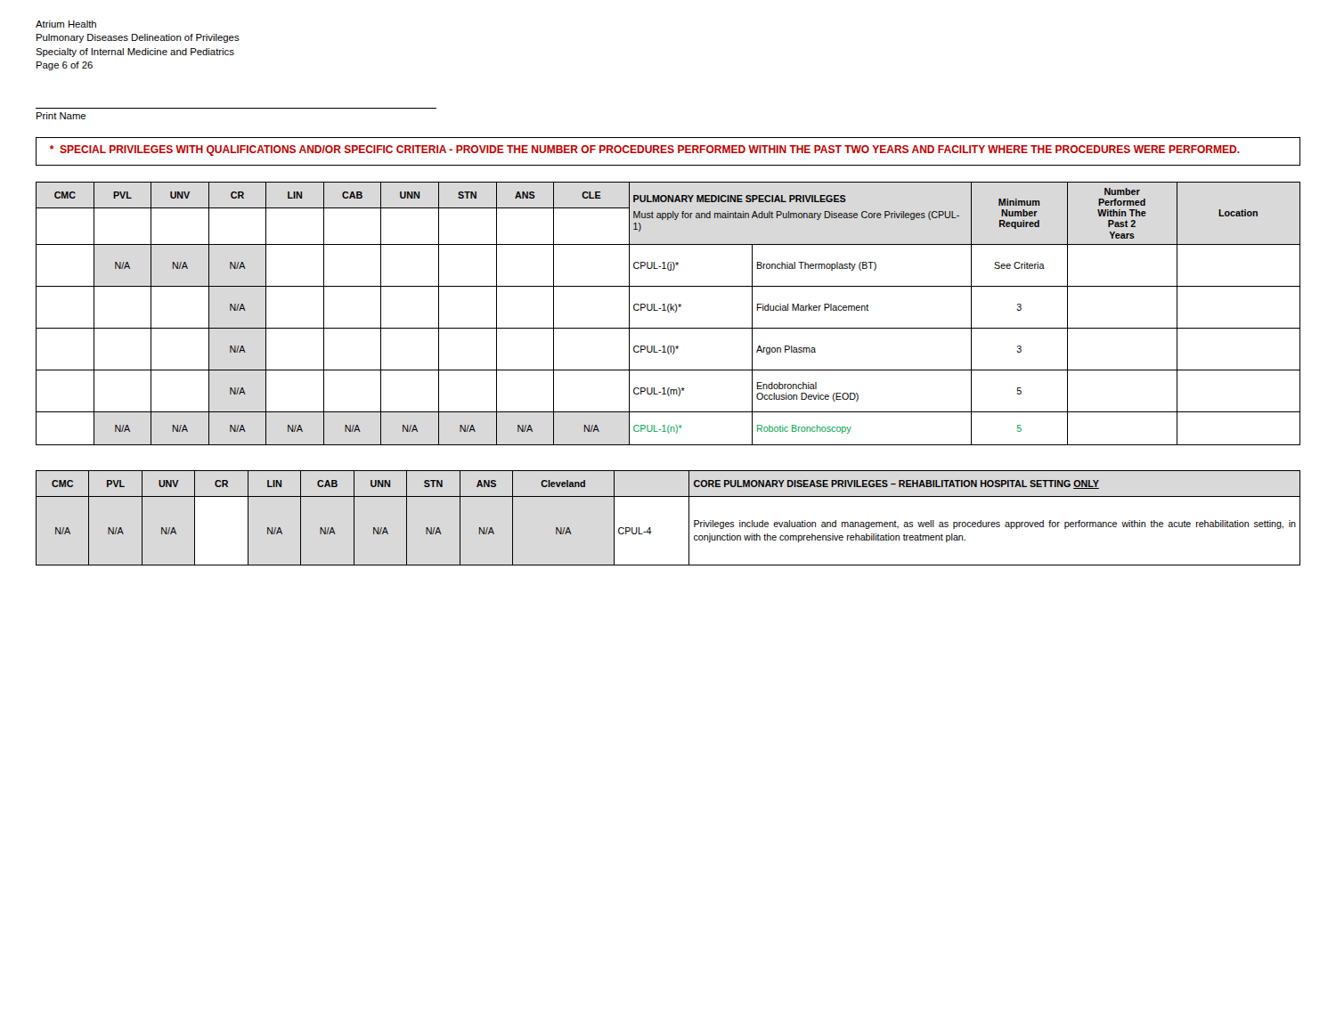Atrium Health
Pulmonary Diseases Delineation of Privileges
Specialty of Internal Medicine and Pediatrics
Page 6 of 26
Print Name
* SPECIAL PRIVILEGES WITH QUALIFICATIONS AND/OR SPECIFIC CRITERIA - PROVIDE THE NUMBER OF PROCEDURES PERFORMED WITHIN THE PAST TWO YEARS AND FACILITY WHERE THE PROCEDURES WERE PERFORMED.
| CMC | PVL | UNV | CR | LIN | CAB | UNN | STN | ANS | CLE | PULMONARY MEDICINE SPECIAL PRIVILEGES Must apply for and maintain Adult Pulmonary Disease Core Privileges (CPUL-1) | Minimum Number Required | Number Performed Within The Past 2 Years | Location |
| | N/A | N/A | N/A | | | | | | | CPUL-1(j)* | Bronchial Thermoplasty (BT) | See Criteria | | |
| | | | N/A | | | | | | | CPUL-1(k)* | Fiducial Marker Placement | 3 | | |
| | | | N/A | | | | | | | CPUL-1(l)* | Argon Plasma | 3 | | |
| | | | N/A | | | | | | | CPUL-1(m)* | Endobronchial Occlusion Device (EOD) | 5 | | |
| | N/A | N/A | N/A | N/A | N/A | N/A | N/A | N/A | N/A | CPUL-1(n)* | Robotic Bronchoscopy | 5 | | |
| CMC | PVL | UNV | CR | LIN | CAB | UNN | STN | ANS | Cleveland | | CORE PULMONARY DISEASE PRIVILEGES – REHABILITATION HOSPITAL SETTING ONLY |
| N/A | N/A | N/A | | N/A | N/A | N/A | N/A | N/A | N/A | CPUL-4 | Privileges include evaluation and management, as well as procedures approved for performance within the acute rehabilitation setting, in conjunction with the comprehensive rehabilitation treatment plan. |